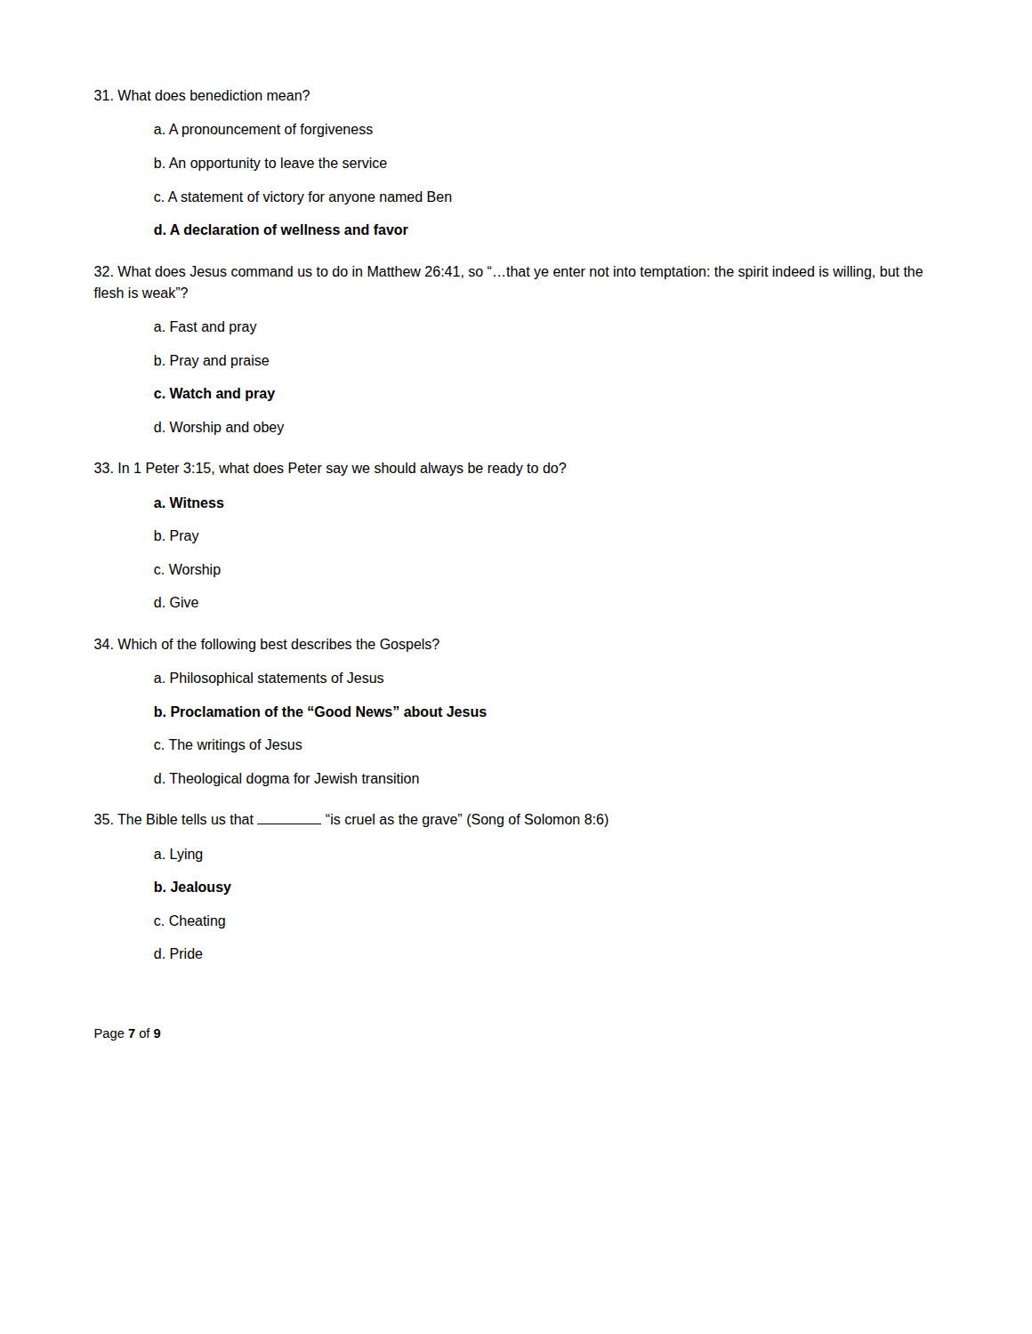31. What does benediction mean?
a. A pronouncement of forgiveness
b. An opportunity to leave the service
c. A statement of victory for anyone named Ben
d. A declaration of wellness and favor
32. What does Jesus command us to do in Matthew 26:41, so “…that ye enter not into temptation: the spirit indeed is willing, but the flesh is weak”?
a. Fast and pray
b. Pray and praise
c. Watch and pray
d. Worship and obey
33. In 1 Peter 3:15, what does Peter say we should always be ready to do?
a. Witness
b. Pray
c. Worship
d. Give
34. Which of the following best describes the Gospels?
a. Philosophical statements of Jesus
b. Proclamation of the “Good News” about Jesus
c. The writings of Jesus
d. Theological dogma for Jewish transition
35. The Bible tells us that “is cruel as the grave” (Song of Solomon 8:6)
a. Lying
b. Jealousy
c. Cheating
d. Pride
Page 7 of 9